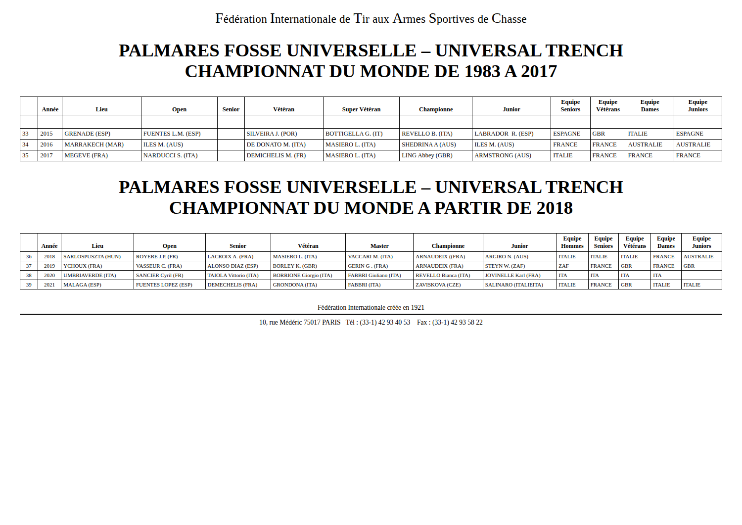Fédération Internationale de Tir aux Armes Sportives de Chasse
PALMARES FOSSE UNIVERSELLE – UNIVERSAL TRENCH
CHAMPIONNAT DU MONDE DE 1983 A 2017
| | Année | Lieu | Open | Senior | Vétéran | Super Vétéran | Championne | Junior | Equipe Seniors | Equipe Vétérans | Equipe Dames | Equipe Juniors |
| --- | --- | --- | --- | --- | --- | --- | --- | --- | --- | --- | --- | --- |
| 33 | 2015 | GRENADE (ESP) | FUENTES L.M. (ESP) | | SILVEIRA J. (POR) | BOTTIGELLA G. (IT) | REVELLO B. (ITA) | LABRADOR R. (ESP) | ESPAGNE | GBR | ITALIE | ESPAGNE |
| 34 | 2016 | MARRAKECH (MAR) | ILES M. (AUS) | | DE DONATO M. (ITA) | MASIERO L. (ITA) | SHEDRINA A (AUS) | ILES M. (AUS) | FRANCE | FRANCE | AUSTRALIE | AUSTRALIE |
| 35 | 2017 | MEGEVE (FRA) | NARDUCCI S. (ITA) | | DEMICHELIS M. (FR) | MASIERO L. (ITA) | LING Abbey (GBR) | ARMSTRONG (AUS) | ITALIE | FRANCE | FRANCE | FRANCE |
PALMARES FOSSE UNIVERSELLE – UNIVERSAL TRENCH
CHAMPIONNAT DU MONDE A PARTIR DE 2018
| | Année | Lieu | Open | Senior | Vétéran | Master | Championne | Junior | Equipe Hommes | Equipe Seniors | Equipe Vétérans | Equipe Dames | Equipe Juniors |
| --- | --- | --- | --- | --- | --- | --- | --- | --- | --- | --- | --- | --- | --- |
| 36 | 2018 | SARLOSPUSZTA (HUN) | ROYERE J.P. (FR) | LACROIX A. (FRA) | MASIERO L. (ITA) | VACCARI M. (ITA) | ARNAUDEIX ((FRA) | ARGIRO N. (AUS) | ITALIE | ITALIE | ITALIE | FRANCE | AUSTRALIE |
| 37 | 2019 | YCHOUX (FRA) | VASSEUR C. (FRA) | ALONSO DIAZ (ESP) | BORLEY K. (GBR) | GERIN G . (FRA) | ARNAUDEIX (FRA) | STEYN W. (ZAF) | ZAF | FRANCE | GBR | FRANCE | GBR |
| 38 | 2020 | UMBRIAVERDE (ITA) | SANCIER Cyril (FR) | TAIOLA Vittorio (ITA) | BORRIONE Giorgio (ITA) | FABBRI Giuliano (ITA) | REVELLO Bianca (ITA) | JOVINELLE Karl (FRA) | ITA | ITA | ITA | ITA | |
| 39 | 2021 | MALAGA (ESP) | FUENTES LOPEZ (ESP) | DEMECHELIS (FRA) | GRONDONA (ITA) | FABBRI (ITA) | ZAVISKOVA (CZE) | SALINARO (ITALIEITA) | ITALIE | FRANCE | GBR | ITALIE | ITALIE |
Fédération Internationale créée en 1921
10, rue Médéric 75017 PARIS Tél : (33-1) 42 93 40 53 Fax : (33-1) 42 93 58 22